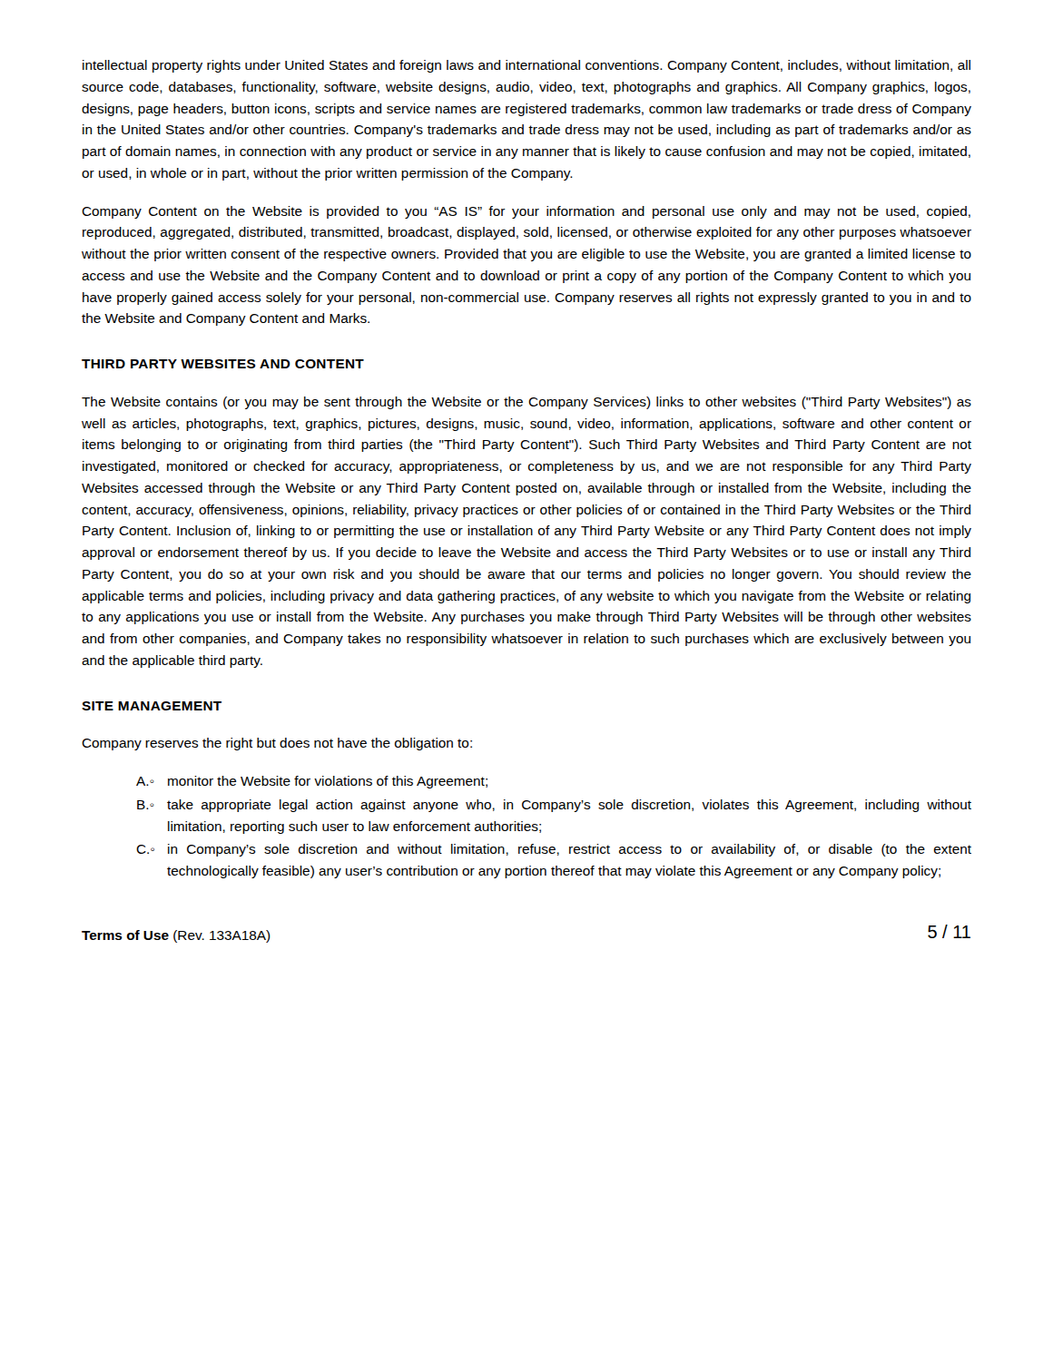intellectual property rights under United States and foreign laws and international conventions. Company Content, includes, without limitation, all source code, databases, functionality, software, website designs, audio, video, text, photographs and graphics. All Company graphics, logos, designs, page headers, button icons, scripts and service names are registered trademarks, common law trademarks or trade dress of Company in the United States and/or other countries. Company's trademarks and trade dress may not be used, including as part of trademarks and/or as part of domain names, in connection with any product or service in any manner that is likely to cause confusion and may not be copied, imitated, or used, in whole or in part, without the prior written permission of the Company.
Company Content on the Website is provided to you “AS IS” for your information and personal use only and may not be used, copied, reproduced, aggregated, distributed, transmitted, broadcast, displayed, sold, licensed, or otherwise exploited for any other purposes whatsoever without the prior written consent of the respective owners. Provided that you are eligible to use the Website, you are granted a limited license to access and use the Website and the Company Content and to download or print a copy of any portion of the Company Content to which you have properly gained access solely for your personal, non-commercial use. Company reserves all rights not expressly granted to you in and to the Website and Company Content and Marks.
THIRD PARTY WEBSITES AND CONTENT
The Website contains (or you may be sent through the Website or the Company Services) links to other websites ("Third Party Websites") as well as articles, photographs, text, graphics, pictures, designs, music, sound, video, information, applications, software and other content or items belonging to or originating from third parties (the "Third Party Content"). Such Third Party Websites and Third Party Content are not investigated, monitored or checked for accuracy, appropriateness, or completeness by us, and we are not responsible for any Third Party Websites accessed through the Website or any Third Party Content posted on, available through or installed from the Website, including the content, accuracy, offensiveness, opinions, reliability, privacy practices or other policies of or contained in the Third Party Websites or the Third Party Content. Inclusion of, linking to or permitting the use or installation of any Third Party Website or any Third Party Content does not imply approval or endorsement thereof by us. If you decide to leave the Website and access the Third Party Websites or to use or install any Third Party Content, you do so at your own risk and you should be aware that our terms and policies no longer govern. You should review the applicable terms and policies, including privacy and data gathering practices, of any website to which you navigate from the Website or relating to any applications you use or install from the Website. Any purchases you make through Third Party Websites will be through other websites and from other companies, and Company takes no responsibility whatsoever in relation to such purchases which are exclusively between you and the applicable third party.
SITE MANAGEMENT
Company reserves the right but does not have the obligation to:
A.◦monitor the Website for violations of this Agreement;
B.◦take appropriate legal action against anyone who, in Company’s sole discretion, violates this Agreement, including without limitation, reporting such user to law enforcement authorities;
C.◦in Company’s sole discretion and without limitation, refuse, restrict access to or availability of, or disable (to the extent technologically feasible) any user’s contribution or any portion thereof that may violate this Agreement or any Company policy;
Terms of Use (Rev. 133A18A)
5 / 11